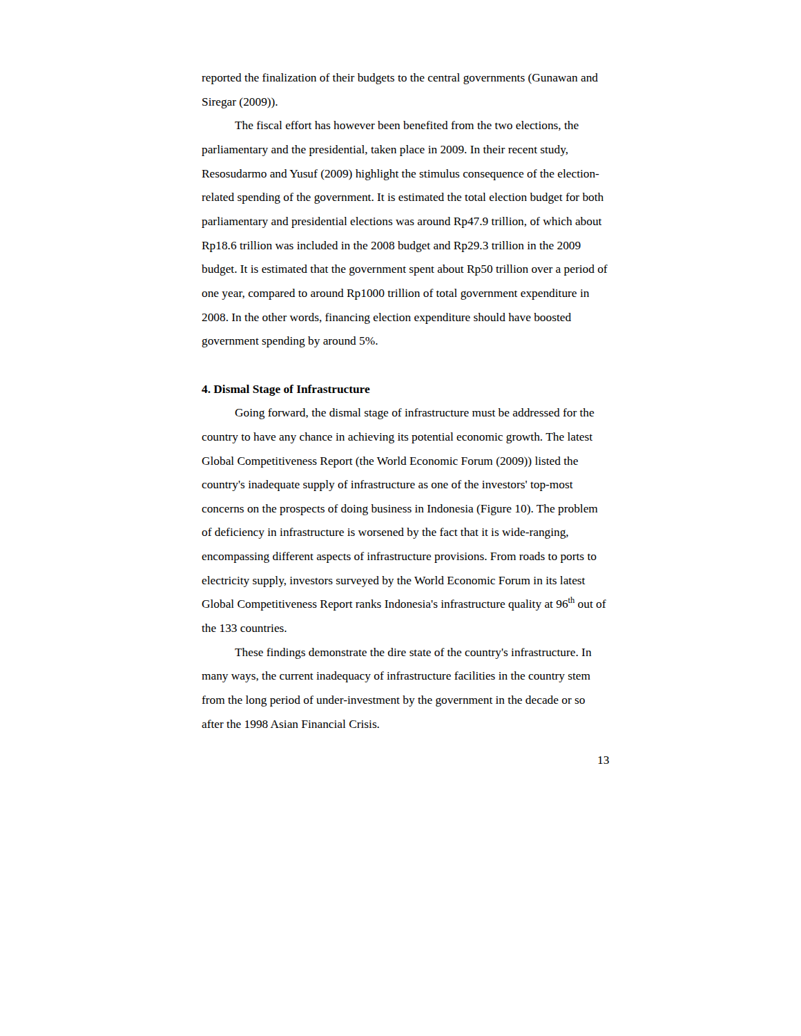reported the finalization of their budgets to the central governments (Gunawan and Siregar (2009)).
The fiscal effort has however been benefited from the two elections, the parliamentary and the presidential, taken place in 2009. In their recent study, Resosudarmo and Yusuf (2009) highlight the stimulus consequence of the election-related spending of the government. It is estimated the total election budget for both parliamentary and presidential elections was around Rp47.9 trillion, of which about Rp18.6 trillion was included in the 2008 budget and Rp29.3 trillion in the 2009 budget. It is estimated that the government spent about Rp50 trillion over a period of one year, compared to around Rp1000 trillion of total government expenditure in 2008. In the other words, financing election expenditure should have boosted government spending by around 5%.
4. Dismal Stage of Infrastructure
Going forward, the dismal stage of infrastructure must be addressed for the country to have any chance in achieving its potential economic growth. The latest Global Competitiveness Report (the World Economic Forum (2009)) listed the country's inadequate supply of infrastructure as one of the investors' top-most concerns on the prospects of doing business in Indonesia (Figure 10). The problem of deficiency in infrastructure is worsened by the fact that it is wide-ranging, encompassing different aspects of infrastructure provisions. From roads to ports to electricity supply, investors surveyed by the World Economic Forum in its latest Global Competitiveness Report ranks Indonesia's infrastructure quality at 96th out of the 133 countries.
These findings demonstrate the dire state of the country's infrastructure. In many ways, the current inadequacy of infrastructure facilities in the country stem from the long period of under-investment by the government in the decade or so after the 1998 Asian Financial Crisis.
13